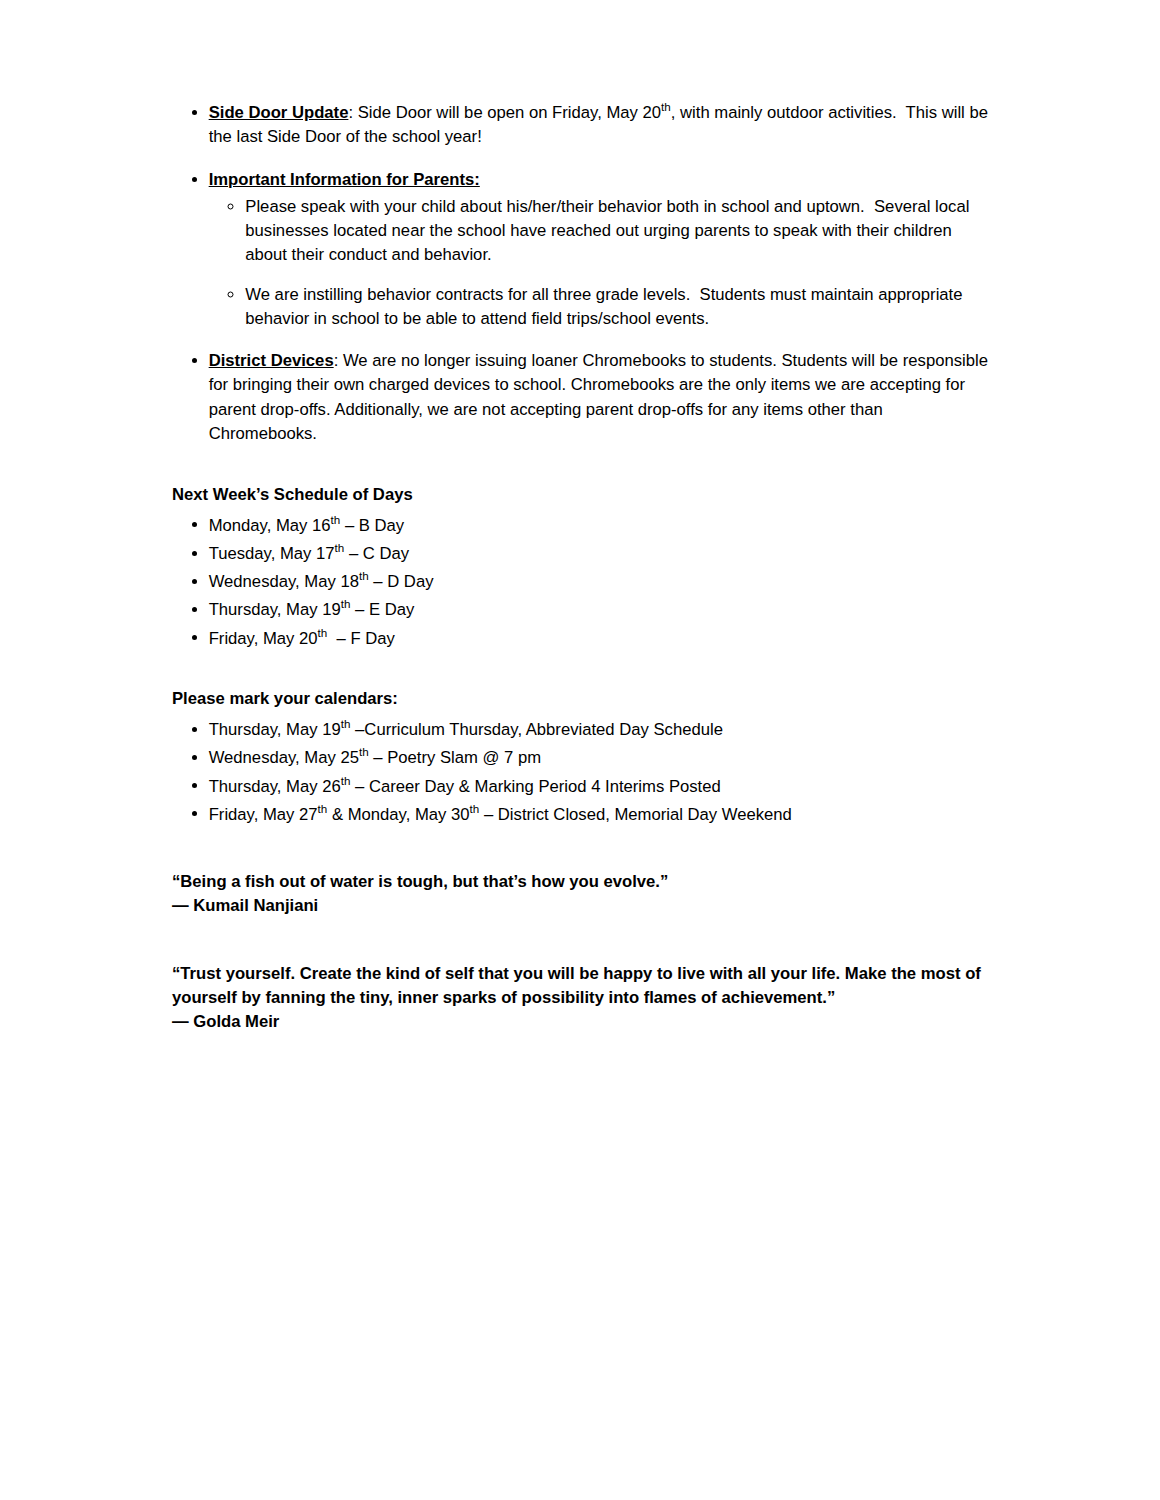Side Door Update: Side Door will be open on Friday, May 20th, with mainly outdoor activities. This will be the last Side Door of the school year!
Important Information for Parents:
Please speak with your child about his/her/their behavior both in school and uptown. Several local businesses located near the school have reached out urging parents to speak with their children about their conduct and behavior.
We are instilling behavior contracts for all three grade levels. Students must maintain appropriate behavior in school to be able to attend field trips/school events.
District Devices: We are no longer issuing loaner Chromebooks to students. Students will be responsible for bringing their own charged devices to school. Chromebooks are the only items we are accepting for parent drop-offs. Additionally, we are not accepting parent drop-offs for any items other than Chromebooks.
Next Week’s Schedule of Days
Monday, May 16th – B Day
Tuesday, May 17th – C Day
Wednesday, May 18th – D Day
Thursday, May 19th – E Day
Friday, May 20th – F Day
Please mark your calendars:
Thursday, May 19th –Curriculum Thursday, Abbreviated Day Schedule
Wednesday, May 25th – Poetry Slam @ 7 pm
Thursday, May 26th – Career Day & Marking Period 4 Interims Posted
Friday, May 27th & Monday, May 30th – District Closed, Memorial Day Weekend
“Being a fish out of water is tough, but that’s how you evolve.”
— Kumail Nanjiani
“Trust yourself. Create the kind of self that you will be happy to live with all your life. Make the most of yourself by fanning the tiny, inner sparks of possibility into flames of achievement.”
— Golda Meir